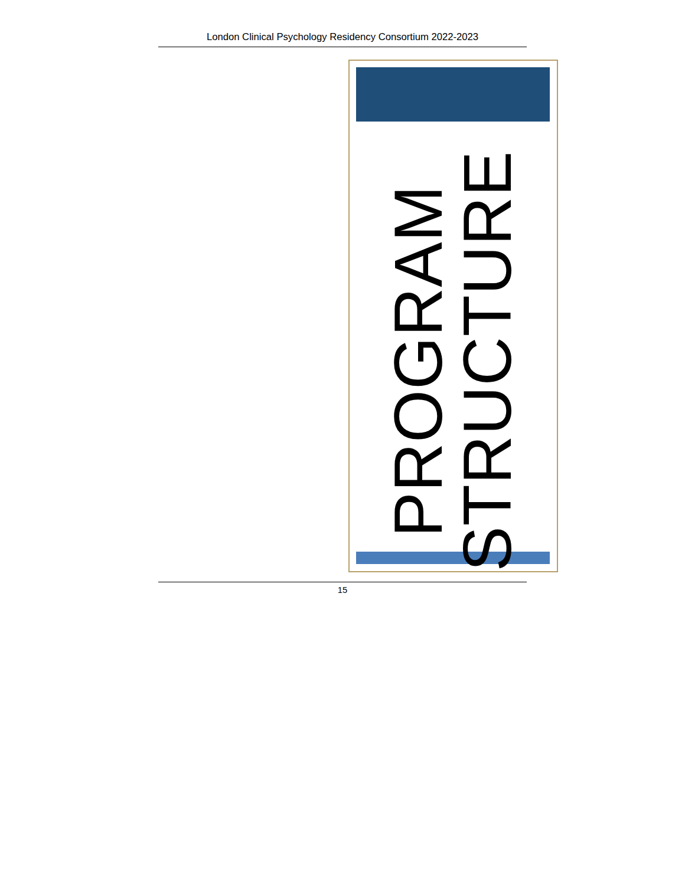London Clinical Psychology Residency Consortium 2022-2023
PROGRAM STRUCTURE
15